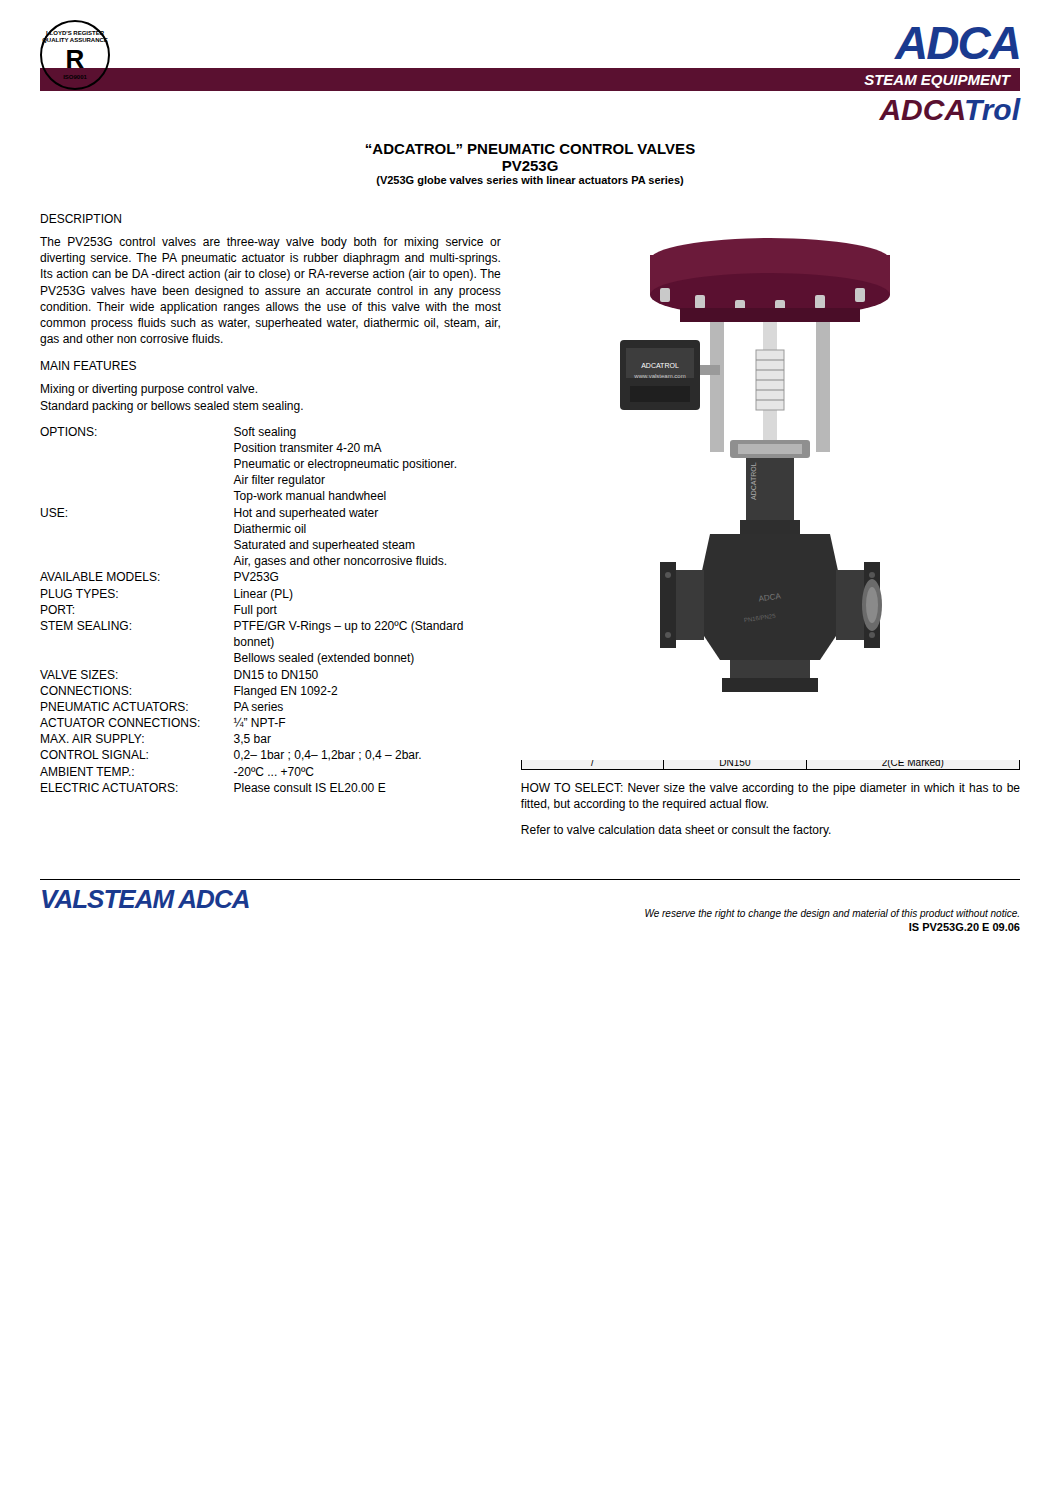LLOYD'S REGISTER QUALITY ASSURANCE R ISO9001
ADCA
STEAM EQUIPMENT
ADCATrol
“ADCATROL” PNEUMATIC CONTROL VALVES
PV253G
(V253G globe valves series with linear actuators PA series)
DESCRIPTION
The PV253G control valves are three-way valve body both for mixing service or diverting service. The PA pneumatic actuator is rubber diaphragm and multi-springs. Its action can be DA -direct action (air to close) or RA-reverse action (air to open). The PV253G valves have been designed to assure an accurate control in any process condition. Their wide application ranges allows the use of this valve with the most common process fluids such as water, superheated water, diathermic oil, steam, air, gas and other non corrosive fluids.
MAIN FEATURES
Mixing or diverting purpose control valve.
Standard packing or bellows sealed stem sealing.
| OPTIONS: | Soft sealing Position transmiter 4-20 mA Pneumatic or electropneumatic positioner. Air filter regulator Top-work manual handwheel |
| USE: | Hot and superheated water Diathermic oil Saturated and superheated steam Air, gases and other noncorrosive fluids. |
| AVAILABLE MODELS: | PV253G |
| PLUG TYPES: | Linear (PL) |
| PORT: | Full port |
| STEM SEALING: | PTFE/GR V-Rings – up to 220ºC (Standard bonnet) Bellows sealed (extended bonnet) |
| VALVE SIZES: | DN15 to DN150 |
| CONNECTIONS: | Flanged EN 1092-2 |
| PNEUMATIC ACTUATORS: | PA series |
| ACTUATOR CONNECTIONS: | ¼” NPT-F |
| MAX. AIR SUPPLY: | 3,5 bar |
| CONTROL SIGNAL: | 0,2– 1bar ; 0,4– 1,2bar ; 0,4 – 2bar. |
| AMBIENT TEMP.: | -20ºC ... +70ºC |
| ELECTRIC ACTUATORS: | Please consult IS EL20.00 E |
ADCATROL www.valsteam.com ADCA PN16/PN25 ADCATROL
| V253G LIMITING CONDITIONS PN16 - PN25 |
| --- |
| V - Rings Packing | Bellows Sealed |
| ALLOWABLE PRESSURES | RELATED TEMP. | ALLOWABLE PRESSURES | RELATED TEMP. |
| PN 16 | PN 25 | PN 16 | PN 25 |
| 16bar | 25bar | -10º-120ºC | 16bar | 25bar | -10º-120ºC |
| 15,5bar | 24,3bar | 150 ºC | 15,5bar | 24,3bar | 150ºC |
| 14,7bar | 23bar | 200ºC | 14,7bar | 23bar | 200ºC |
| 14,3bar | 22,5bar | 220ºC | 13,9bar | 21,8bar | 250ºC |
| / | / | / | 12,8bar | 20bar | 300ºC |
| / | / | / | 11,2bar | 17,5bar | 350ºC |
| CE MARKING (PED - European Directive 97/23/EC) |
| --- |
| PN 16 | PN 25 | Category |
| DN15 to DN50 | DN15 to DN40 | SEP - art. 3, paragraph3 |
| DN65 to DN150 | DN50 to DN125 | 1 (CE Marked) |
| / | DN150 | 2(CE Marked) |
HOW TO SELECT: Never size the valve according to the pipe diameter in which it has to be fitted, but according to the required actual flow.
Refer to valve calculation data sheet or consult the factory.
VALSTEAM ADCA
We reserve the right to change the design and material of this product without notice.
IS PV253G.20 E 09.06